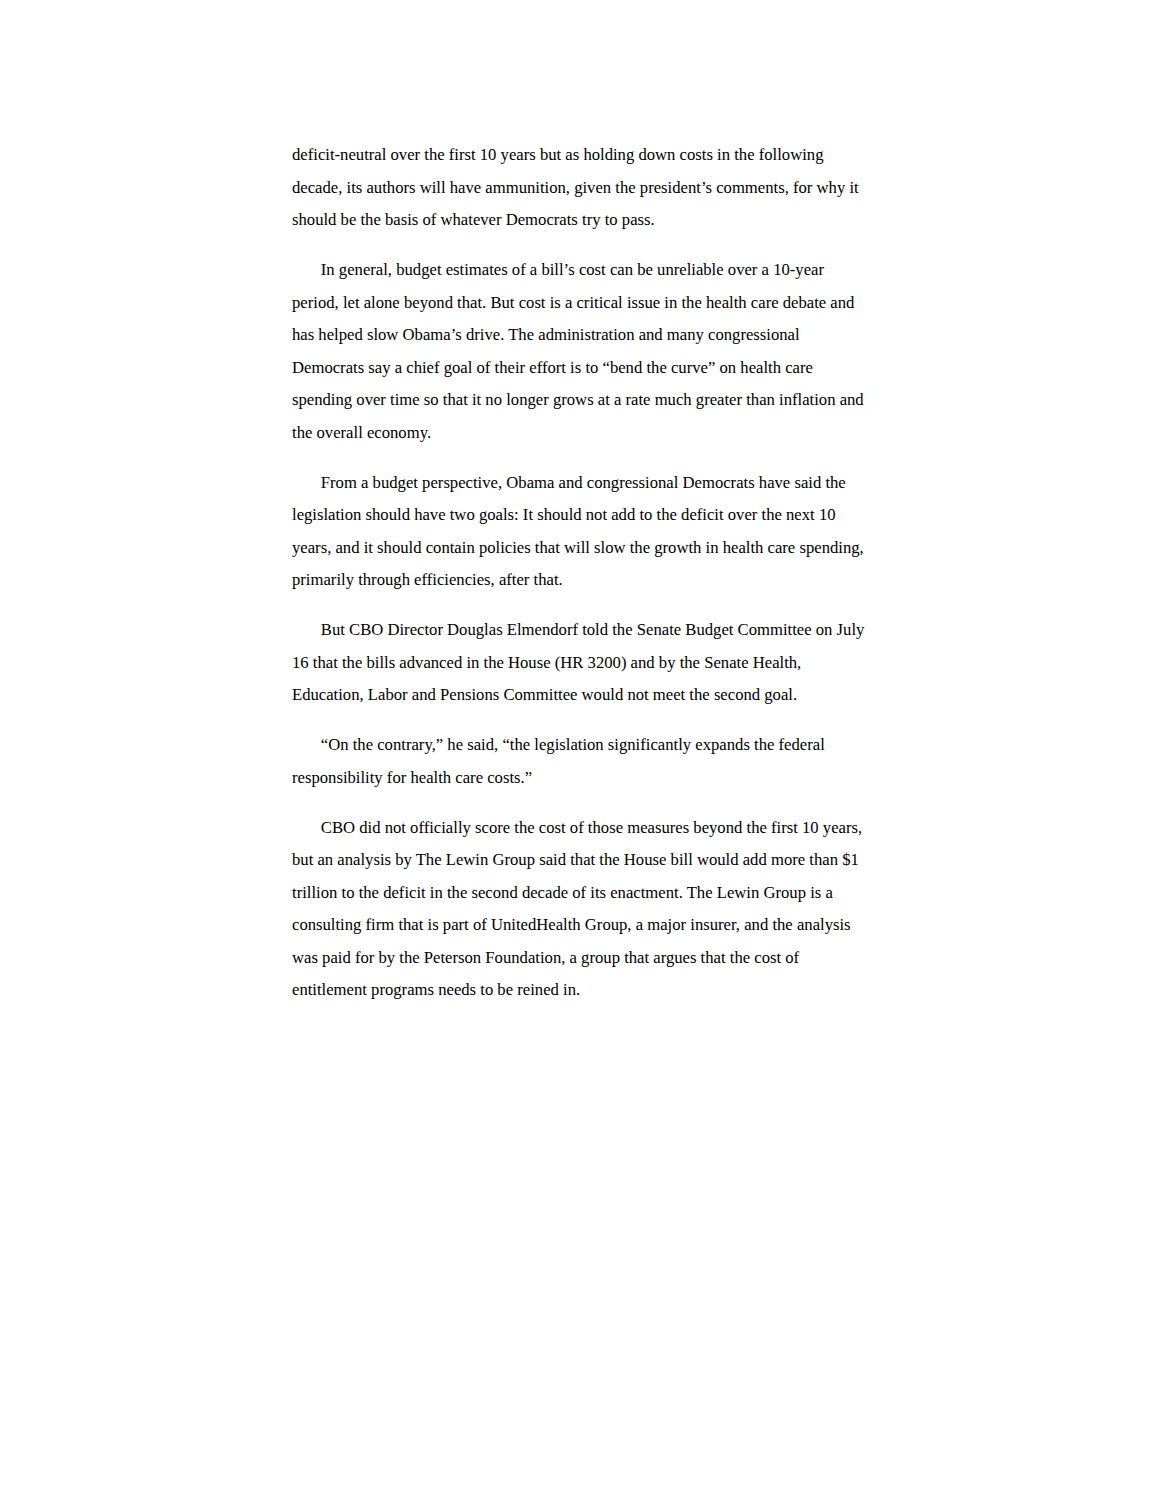deficit-neutral over the first 10 years but as holding down costs in the following decade, its authors will have ammunition, given the president’s comments, for why it should be the basis of whatever Democrats try to pass.
In general, budget estimates of a bill’s cost can be unreliable over a 10-year period, let alone beyond that. But cost is a critical issue in the health care debate and has helped slow Obama’s drive. The administration and many congressional Democrats say a chief goal of their effort is to “bend the curve” on health care spending over time so that it no longer grows at a rate much greater than inflation and the overall economy.
From a budget perspective, Obama and congressional Democrats have said the legislation should have two goals: It should not add to the deficit over the next 10 years, and it should contain policies that will slow the growth in health care spending, primarily through efficiencies, after that.
But CBO Director Douglas Elmendorf told the Senate Budget Committee on July 16 that the bills advanced in the House (HR 3200) and by the Senate Health, Education, Labor and Pensions Committee would not meet the second goal.
“On the contrary,” he said, “the legislation significantly expands the federal responsibility for health care costs.”
CBO did not officially score the cost of those measures beyond the first 10 years, but an analysis by The Lewin Group said that the House bill would add more than $1 trillion to the deficit in the second decade of its enactment. The Lewin Group is a consulting firm that is part of UnitedHealth Group, a major insurer, and the analysis was paid for by the Peterson Foundation, a group that argues that the cost of entitlement programs needs to be reined in.